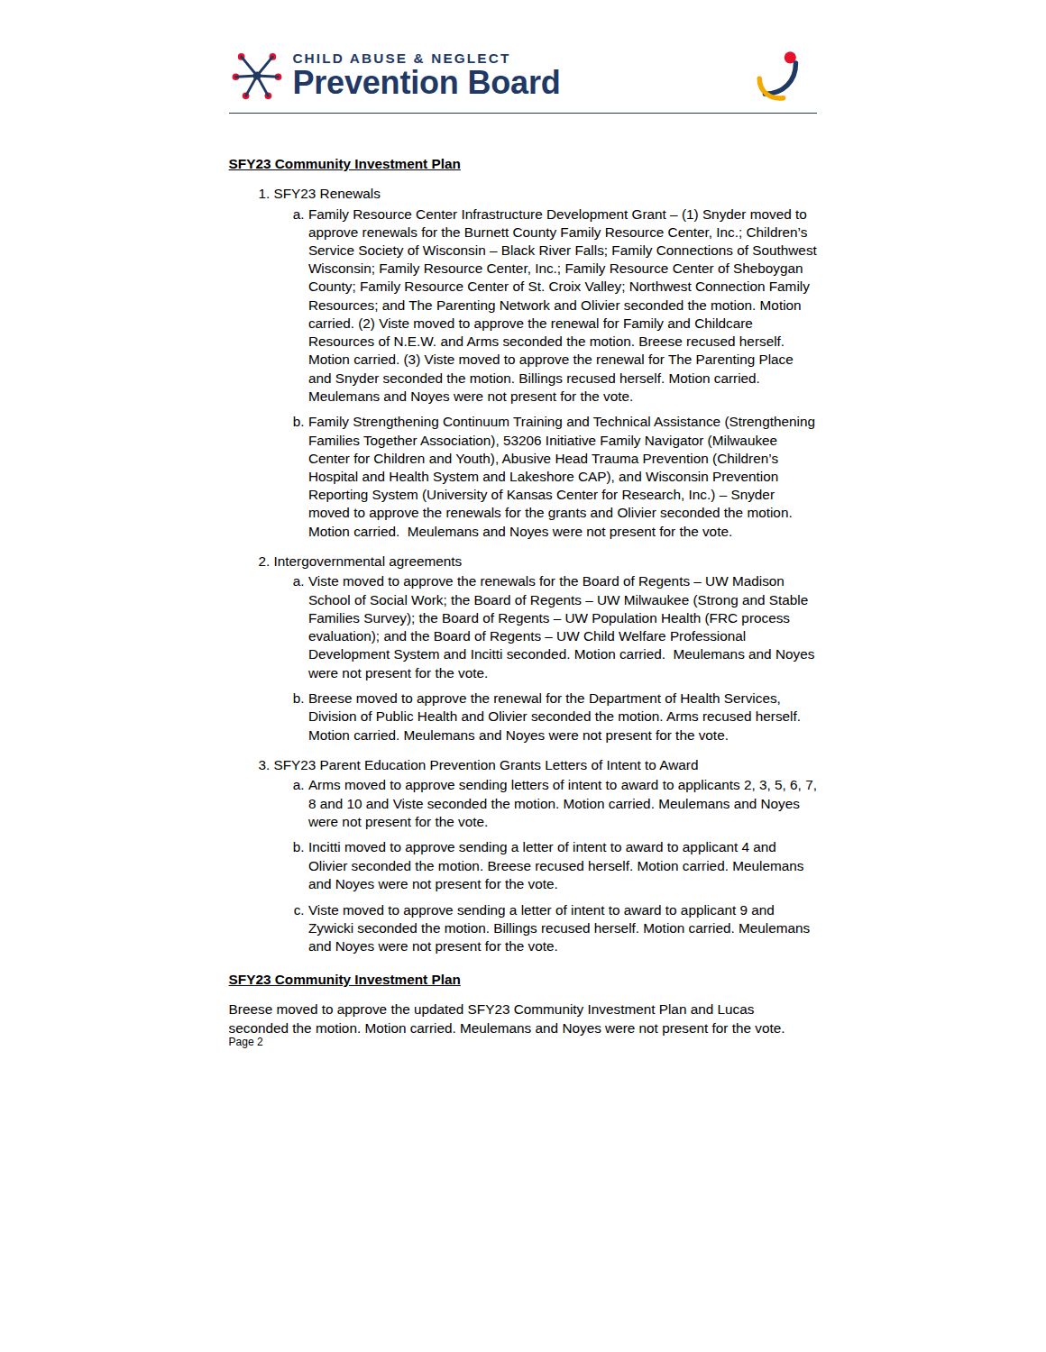Child Abuse & Neglect
Prevention Board
SFY23 Community Investment Plan
SFY23 Renewals
Family Resource Center Infrastructure Development Grant – (1) Snyder moved to approve renewals for the Burnett County Family Resource Center, Inc.; Children’s Service Society of Wisconsin – Black River Falls; Family Connections of Southwest Wisconsin; Family Resource Center, Inc.; Family Resource Center of Sheboygan County; Family Resource Center of St. Croix Valley; Northwest Connection Family Resources; and The Parenting Network and Olivier seconded the motion. Motion carried. (2) Viste moved to approve the renewal for Family and Childcare Resources of N.E.W. and Arms seconded the motion. Breese recused herself. Motion carried. (3) Viste moved to approve the renewal for The Parenting Place and Snyder seconded the motion. Billings recused herself. Motion carried. Meulemans and Noyes were not present for the vote.
Family Strengthening Continuum Training and Technical Assistance (Strengthening Families Together Association), 53206 Initiative Family Navigator (Milwaukee Center for Children and Youth), Abusive Head Trauma Prevention (Children’s Hospital and Health System and Lakeshore CAP), and Wisconsin Prevention Reporting System (University of Kansas Center for Research, Inc.) – Snyder moved to approve the renewals for the grants and Olivier seconded the motion. Motion carried. Meulemans and Noyes were not present for the vote.
Intergovernmental agreements
Viste moved to approve the renewals for the Board of Regents – UW Madison School of Social Work; the Board of Regents – UW Milwaukee (Strong and Stable Families Survey); the Board of Regents – UW Population Health (FRC process evaluation); and the Board of Regents – UW Child Welfare Professional Development System and Incitti seconded. Motion carried. Meulemans and Noyes were not present for the vote.
Breese moved to approve the renewal for the Department of Health Services, Division of Public Health and Olivier seconded the motion. Arms recused herself. Motion carried. Meulemans and Noyes were not present for the vote.
SFY23 Parent Education Prevention Grants Letters of Intent to Award
Arms moved to approve sending letters of intent to award to applicants 2, 3, 5, 6, 7, 8 and 10 and Viste seconded the motion. Motion carried. Meulemans and Noyes were not present for the vote.
Incitti moved to approve sending a letter of intent to award to applicant 4 and Olivier seconded the motion. Breese recused herself. Motion carried. Meulemans and Noyes were not present for the vote.
Viste moved to approve sending a letter of intent to award to applicant 9 and Zywicki seconded the motion. Billings recused herself. Motion carried. Meulemans and Noyes were not present for the vote.
SFY23 Community Investment Plan
Breese moved to approve the updated SFY23 Community Investment Plan and Lucas seconded the motion. Motion carried. Meulemans and Noyes were not present for the vote.
Page 2